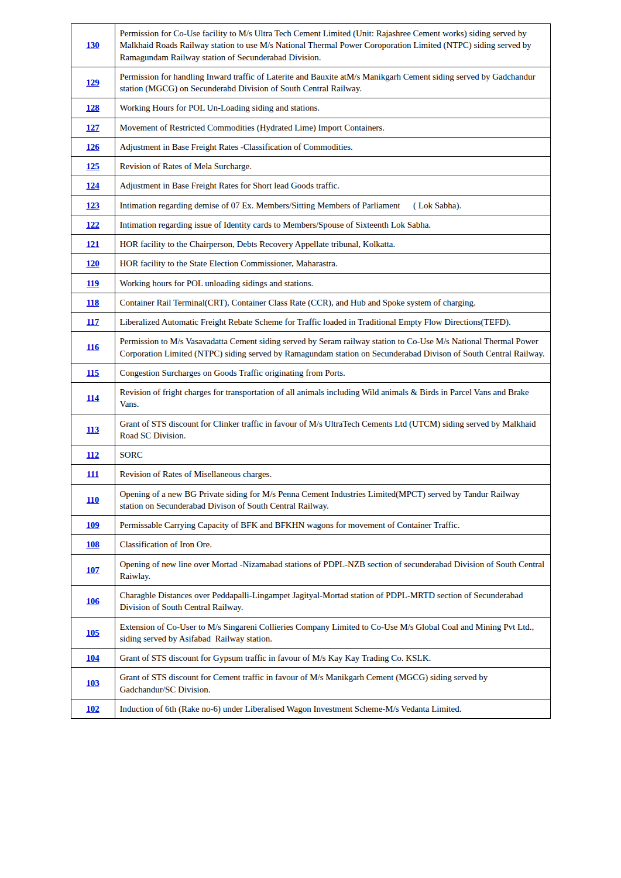| 130 | Permission for Co-Use facility to M/s Ultra Tech Cement Limited (Unit: Rajashree Cement works) siding served by Malkhaid Roads Railway station to use M/s National Thermal Power Coroporation Limited (NTPC) siding served by Ramagundam Railway station of Secunderabad Division. |
| 129 | Permission for handling Inward traffic of Laterite and Bauxite atM/s Manikgarh Cement siding served by Gadchandur station (MGCG) on Secunderabd Division of South Central Railway. |
| 128 | Working Hours for POL Un-Loading siding and stations. |
| 127 | Movement of Restricted Commodities (Hydrated Lime) Import Containers. |
| 126 | Adjustment in Base Freight Rates -Classification of Commodities. |
| 125 | Revision of Rates of Mela Surcharge. |
| 124 | Adjustment in Base Freight Rates for Short lead Goods traffic. |
| 123 | Intimation regarding demise of 07 Ex. Members/Sitting Members of Parliament ( Lok Sabha). |
| 122 | Intimation regarding issue of Identity cards to Members/Spouse of Sixteenth Lok Sabha. |
| 121 | HOR facility to the Chairperson, Debts Recovery Appellate tribunal, Kolkatta. |
| 120 | HOR facility to the State Election Commissioner, Maharastra. |
| 119 | Working hours for POL unloading sidings and stations. |
| 118 | Container Rail Terminal(CRT), Container Class Rate (CCR), and Hub and Spoke system of charging. |
| 117 | Liberalized Automatic Freight Rebate Scheme for Traffic loaded in Traditional Empty Flow Directions(TEFD). |
| 116 | Permission to M/s Vasavadatta Cement siding served by Seram railway station to Co-Use M/s National Thermal Power Corporation Limited (NTPC) siding served by Ramagundam station on Secunderabad Divison of South Central Railway. |
| 115 | Congestion Surcharges on Goods Traffic originating from Ports. |
| 114 | Revision of fright charges for transportation of all animals including Wild animals & Birds in Parcel Vans and Brake Vans. |
| 113 | Grant of STS discount for Clinker traffic in favour of M/s UltraTech Cements Ltd (UTCM) siding served by Malkhaid Road SC Division. |
| 112 | SORC |
| 111 | Revision of Rates of Misellaneous charges. |
| 110 | Opening of a new BG Private siding for M/s Penna Cement Industries Limited(MPCT) served by Tandur Railway station on Secunderabad Divison of South Central Railway. |
| 109 | Permissable Carrying Capacity of BFK and BFKHN wagons for movement of Container Traffic. |
| 108 | Classification of Iron Ore. |
| 107 | Opening of new line over Mortad -Nizamabad stations of PDPL-NZB section of secunderabad Division of South Central Raiwlay. |
| 106 | Charagble Distances over Peddapalli-Lingampet Jagityal-Mortad station of PDPL-MRTD section of Secunderabad Division of South Central Railway. |
| 105 | Extension of Co-User to M/s Singareni Collieries Company Limited to Co-Use M/s Global Coal and Mining Pvt Ltd., siding served by Asifabad Railway station. |
| 104 | Grant of STS discount for Gypsum traffic in favour of M/s Kay Kay Trading Co. KSLK. |
| 103 | Grant of STS discount for Cement traffic in favour of M/s Manikgarh Cement (MGCG) siding served by Gadchandur/SC Division. |
| 102 | Induction of 6th (Rake no-6) under Liberalised Wagon Investment Scheme-M/s Vedanta Limited. |